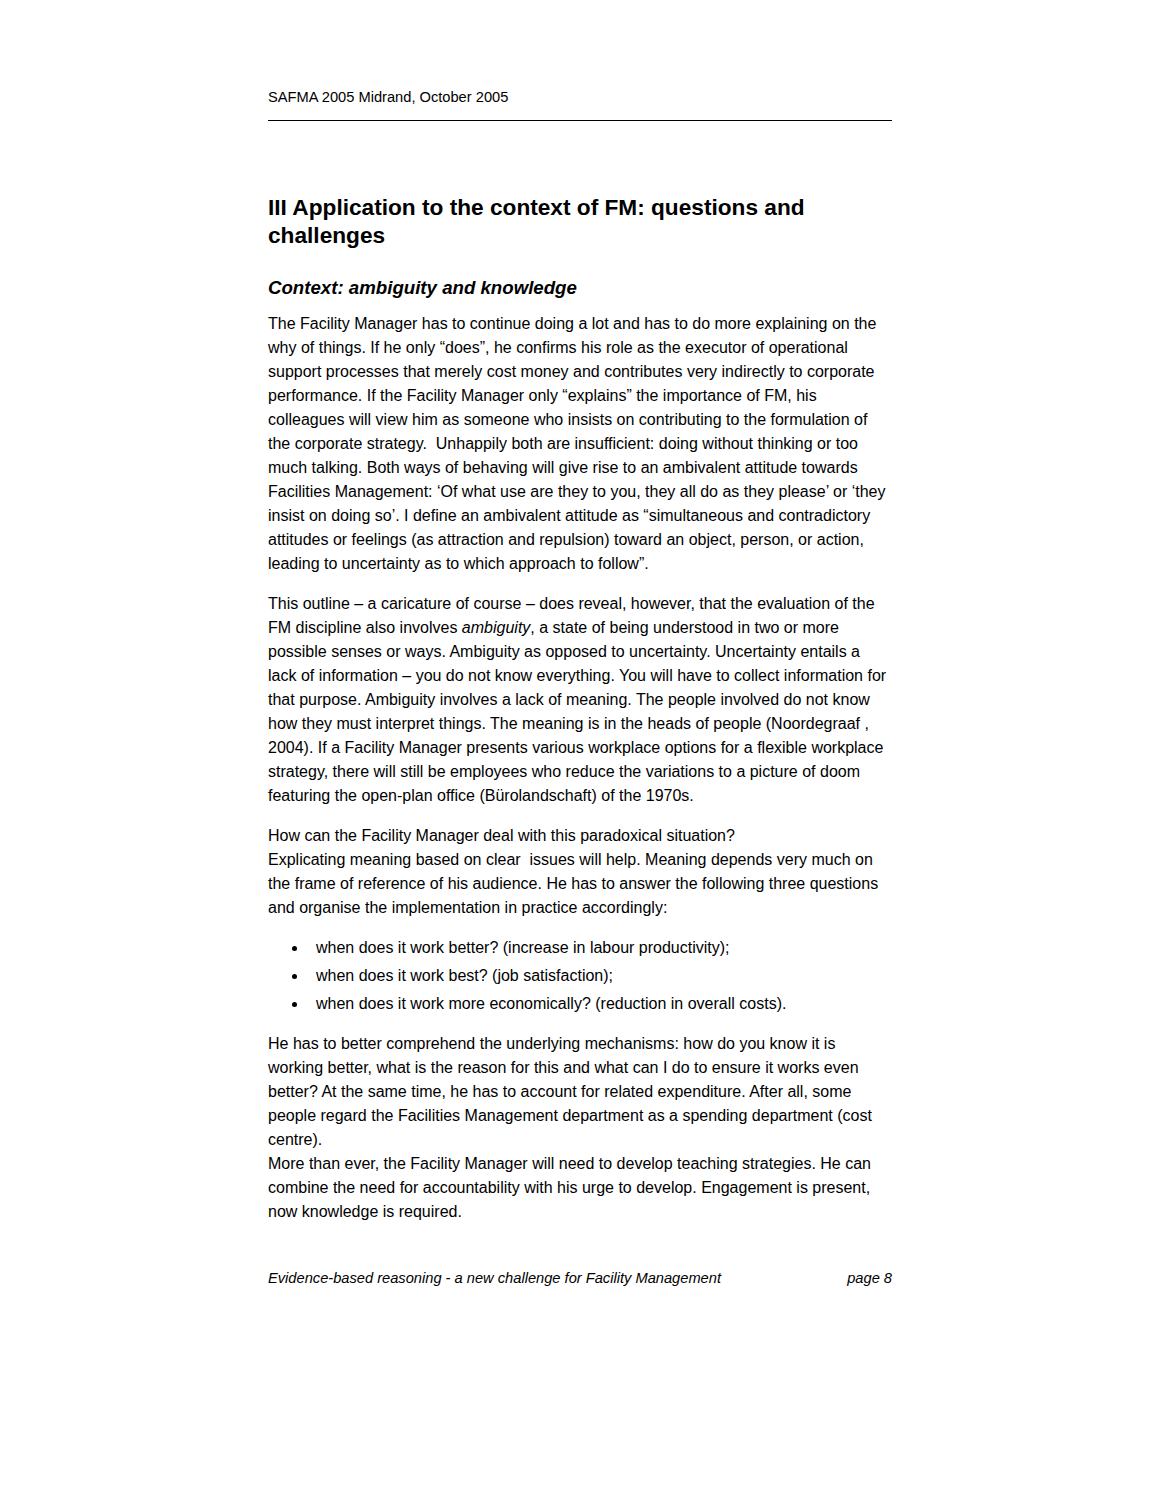SAFMA 2005 Midrand, October 2005
III Application to the context of FM: questions and challenges
Context: ambiguity and knowledge
The Facility Manager has to continue doing a lot and has to do more explaining on the why of things. If he only “does”, he confirms his role as the executor of operational support processes that merely cost money and contributes very indirectly to corporate performance. If the Facility Manager only “explains” the importance of FM, his colleagues will view him as someone who insists on contributing to the formulation of the corporate strategy. Unhappily both are insufficient: doing without thinking or too much talking. Both ways of behaving will give rise to an ambivalent attitude towards Facilities Management: ‘Of what use are they to you, they all do as they please’ or ‘they insist on doing so’. I define an ambivalent attitude as “simultaneous and contradictory attitudes or feelings (as attraction and repulsion) toward an object, person, or action, leading to uncertainty as to which approach to follow”.
This outline – a caricature of course – does reveal, however, that the evaluation of the FM discipline also involves ambiguity, a state of being understood in two or more possible senses or ways. Ambiguity as opposed to uncertainty. Uncertainty entails a lack of information – you do not know everything. You will have to collect information for that purpose. Ambiguity involves a lack of meaning. The people involved do not know how they must interpret things. The meaning is in the heads of people (Noordegraaf , 2004). If a Facility Manager presents various workplace options for a flexible workplace strategy, there will still be employees who reduce the variations to a picture of doom featuring the open-plan office (Bürolandschaft) of the 1970s.
How can the Facility Manager deal with this paradoxical situation?
Explicating meaning based on clear issues will help. Meaning depends very much on the frame of reference of his audience. He has to answer the following three questions and organise the implementation in practice accordingly:
when does it work better? (increase in labour productivity);
when does it work best? (job satisfaction);
when does it work more economically? (reduction in overall costs).
He has to better comprehend the underlying mechanisms: how do you know it is working better, what is the reason for this and what can I do to ensure it works even better? At the same time, he has to account for related expenditure. After all, some people regard the Facilities Management department as a spending department (cost centre).
More than ever, the Facility Manager will need to develop teaching strategies. He can combine the need for accountability with his urge to develop. Engagement is present, now knowledge is required.
Evidence-based reasoning - a new challenge for Facility Management page 8